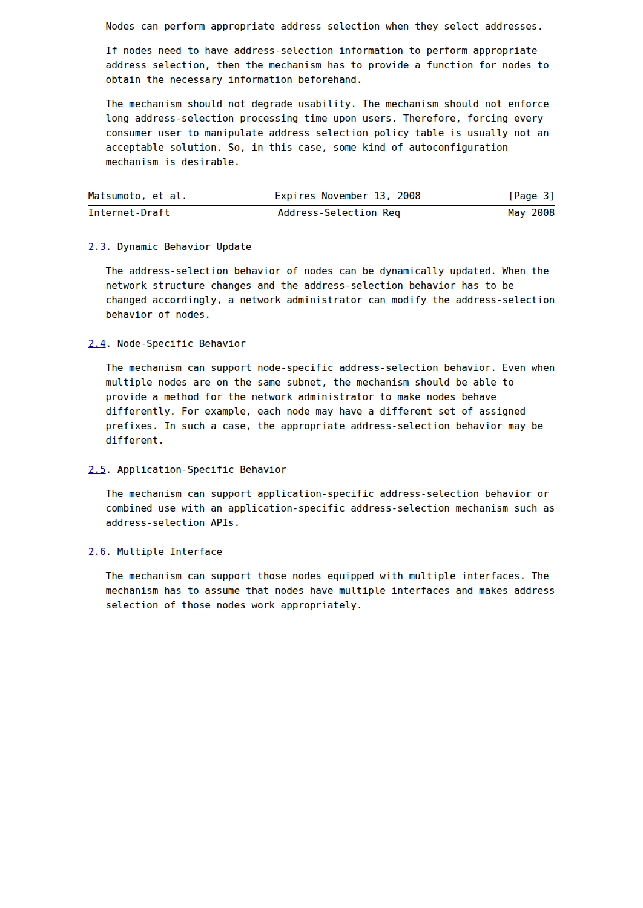Nodes can perform appropriate address selection when they select addresses.
If nodes need to have address-selection information to perform appropriate address selection, then the mechanism has to provide a function for nodes to obtain the necessary information beforehand.
The mechanism should not degrade usability. The mechanism should not enforce long address-selection processing time upon users. Therefore, forcing every consumer user to manipulate address selection policy table is usually not an acceptable solution. So, in this case, some kind of autoconfiguration mechanism is desirable.
Matsumoto, et al. Expires November 13, 2008 [Page 3]
Internet-Draft Address-Selection Req May 2008
2.3. Dynamic Behavior Update
The address-selection behavior of nodes can be dynamically updated. When the network structure changes and the address-selection behavior has to be changed accordingly, a network administrator can modify the address-selection behavior of nodes.
2.4. Node-Specific Behavior
The mechanism can support node-specific address-selection behavior. Even when multiple nodes are on the same subnet, the mechanism should be able to provide a method for the network administrator to make nodes behave differently. For example, each node may have a different set of assigned prefixes. In such a case, the appropriate address-selection behavior may be different.
2.5. Application-Specific Behavior
The mechanism can support application-specific address-selection behavior or combined use with an application-specific address-selection mechanism such as address-selection APIs.
2.6. Multiple Interface
The mechanism can support those nodes equipped with multiple interfaces. The mechanism has to assume that nodes have multiple interfaces and makes address selection of those nodes work appropriately.